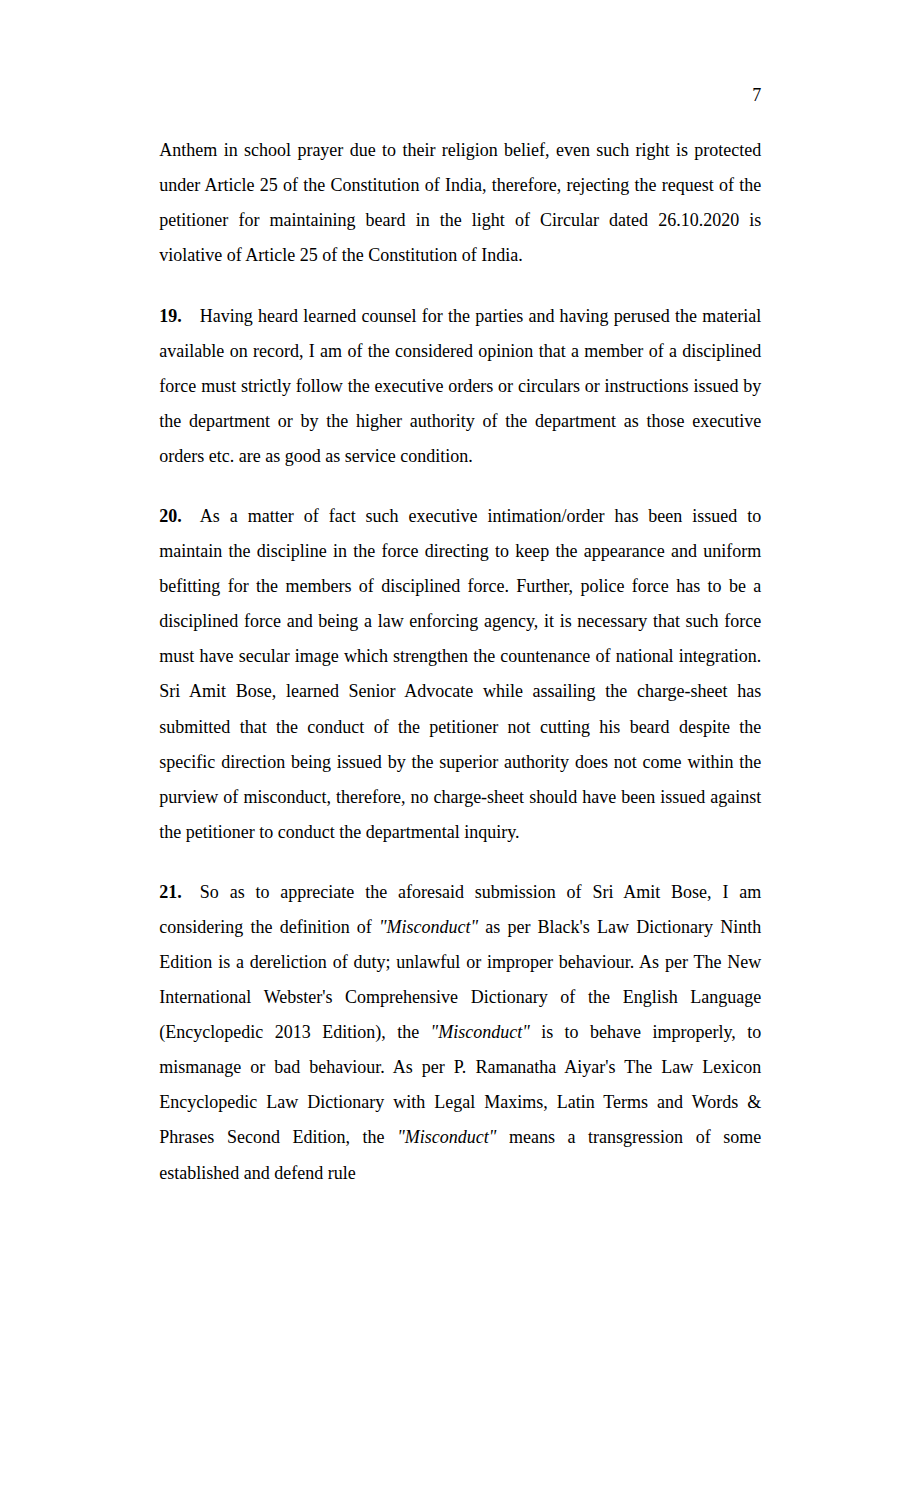7
Anthem in school prayer due to their religion belief, even such right is protected under Article 25 of the Constitution of India, therefore, rejecting the request of the petitioner for maintaining beard in the light of Circular dated 26.10.2020 is violative of Article 25 of the Constitution of India.
19. Having heard learned counsel for the parties and having perused the material available on record, I am of the considered opinion that a member of a disciplined force must strictly follow the executive orders or circulars or instructions issued by the department or by the higher authority of the department as those executive orders etc. are as good as service condition.
20. As a matter of fact such executive intimation/order has been issued to maintain the discipline in the force directing to keep the appearance and uniform befitting for the members of disciplined force. Further, police force has to be a disciplined force and being a law enforcing agency, it is necessary that such force must have secular image which strengthen the countenance of national integration. Sri Amit Bose, learned Senior Advocate while assailing the charge-sheet has submitted that the conduct of the petitioner not cutting his beard despite the specific direction being issued by the superior authority does not come within the purview of misconduct, therefore, no charge-sheet should have been issued against the petitioner to conduct the departmental inquiry.
21. So as to appreciate the aforesaid submission of Sri Amit Bose, I am considering the definition of "Misconduct" as per Black's Law Dictionary Ninth Edition is a dereliction of duty; unlawful or improper behaviour. As per The New International Webster's Comprehensive Dictionary of the English Language (Encyclopedic 2013 Edition), the "Misconduct" is to behave improperly, to mismanage or bad behaviour. As per P. Ramanatha Aiyar's The Law Lexicon Encyclopedic Law Dictionary with Legal Maxims, Latin Terms and Words & Phrases Second Edition, the "Misconduct" means a transgression of some established and defend rule